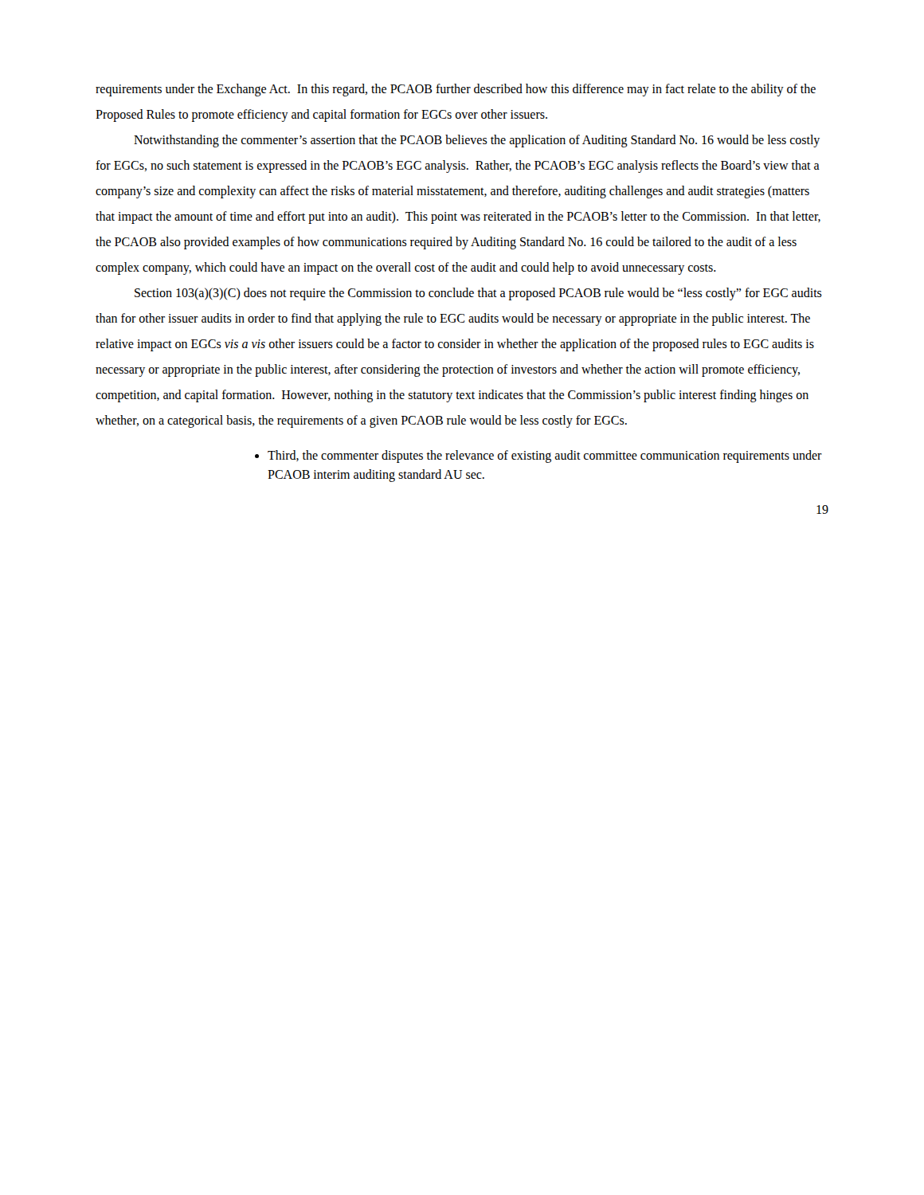requirements under the Exchange Act. In this regard, the PCAOB further described how this difference may in fact relate to the ability of the Proposed Rules to promote efficiency and capital formation for EGCs over other issuers.
Notwithstanding the commenter’s assertion that the PCAOB believes the application of Auditing Standard No. 16 would be less costly for EGCs, no such statement is expressed in the PCAOB’s EGC analysis. Rather, the PCAOB’s EGC analysis reflects the Board’s view that a company’s size and complexity can affect the risks of material misstatement, and therefore, auditing challenges and audit strategies (matters that impact the amount of time and effort put into an audit). This point was reiterated in the PCAOB’s letter to the Commission. In that letter, the PCAOB also provided examples of how communications required by Auditing Standard No. 16 could be tailored to the audit of a less complex company, which could have an impact on the overall cost of the audit and could help to avoid unnecessary costs.
Section 103(a)(3)(C) does not require the Commission to conclude that a proposed PCAOB rule would be “less costly” for EGC audits than for other issuer audits in order to find that applying the rule to EGC audits would be necessary or appropriate in the public interest. The relative impact on EGCs vis a vis other issuers could be a factor to consider in whether the application of the proposed rules to EGC audits is necessary or appropriate in the public interest, after considering the protection of investors and whether the action will promote efficiency, competition, and capital formation. However, nothing in the statutory text indicates that the Commission’s public interest finding hinges on whether, on a categorical basis, the requirements of a given PCAOB rule would be less costly for EGCs.
Third, the commenter disputes the relevance of existing audit committee communication requirements under PCAOB interim auditing standard AU sec.
19